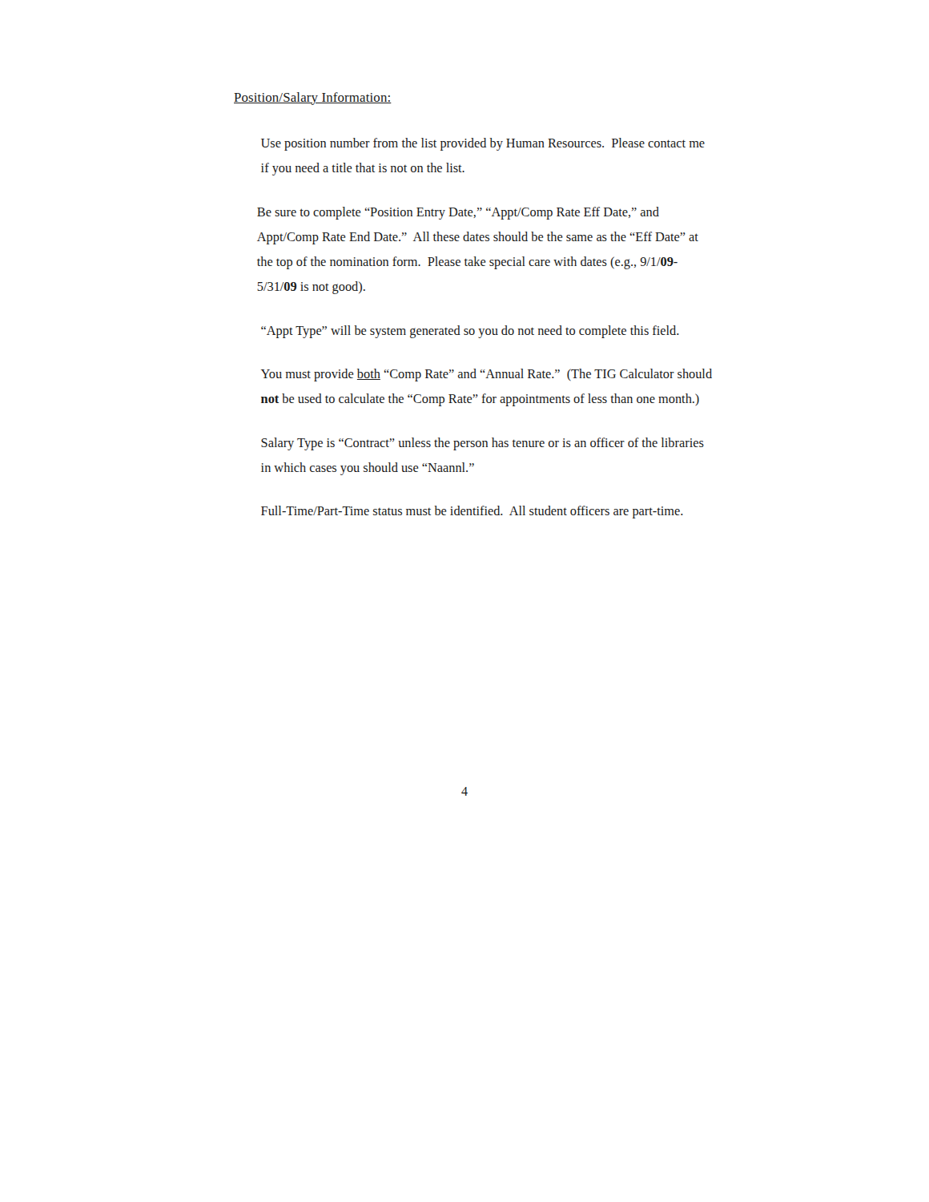Position/Salary Information:
Use position number from the list provided by Human Resources. Please contact me if you need a title that is not on the list.
Be sure to complete “Position Entry Date,” “Appt/Comp Rate Eff Date,” and Appt/Comp Rate End Date.” All these dates should be the same as the “Eff Date” at the top of the nomination form. Please take special care with dates (e.g., 9/1/09-5/31/09 is not good).
“Appt Type” will be system generated so you do not need to complete this field.
You must provide both “Comp Rate” and “Annual Rate.” (The TIG Calculator should not be used to calculate the “Comp Rate” for appointments of less than one month.)
Salary Type is “Contract” unless the person has tenure or is an officer of the libraries in which cases you should use “Naannl.”
Full-Time/Part-Time status must be identified. All student officers are part-time.
4